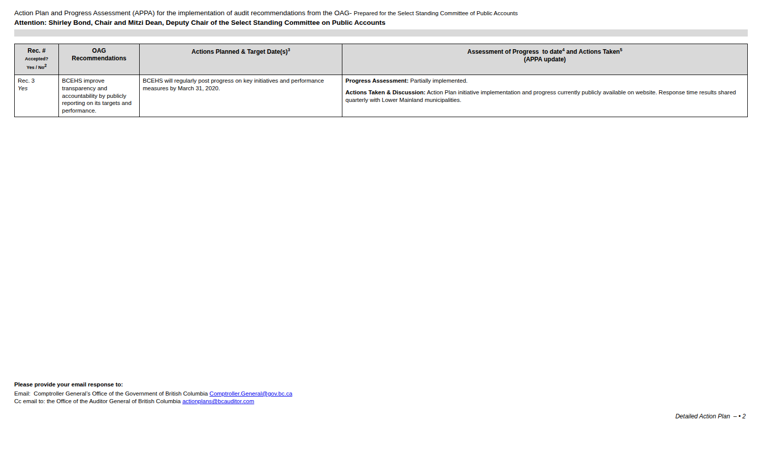Action Plan and Progress Assessment (APPA) for the implementation of audit recommendations from the OAG- Prepared for the Select Standing Committee of Public Accounts
Attention: Shirley Bond, Chair and Mitzi Dean, Deputy Chair of the Select Standing Committee on Public Accounts
| Rec. # Accepted? Yes / No 2 | OAG Recommendations | Actions Planned & Target Date(s) 3 | Assessment of Progress to date 4 and Actions Taken 5 (APPA update) |
| --- | --- | --- | --- |
| Rec. 3 Yes | BCEHS improve transparency and accountability by publicly reporting on its targets and performance. | BCEHS will regularly post progress on key initiatives and performance measures by March 31, 2020. | Progress Assessment: Partially implemented. Actions Taken & Discussion: Action Plan initiative implementation and progress currently publicly available on website. Response time results shared quarterly with Lower Mainland municipalities. |
Please provide your email response to:
Email: Comptroller General’s Office of the Government of British Columbia Comptroller.General@gov.bc.ca
Cc email to: the Office of the Auditor General of British Columbia actionplans@bcauditor.com
Detailed Action Plan – • 2